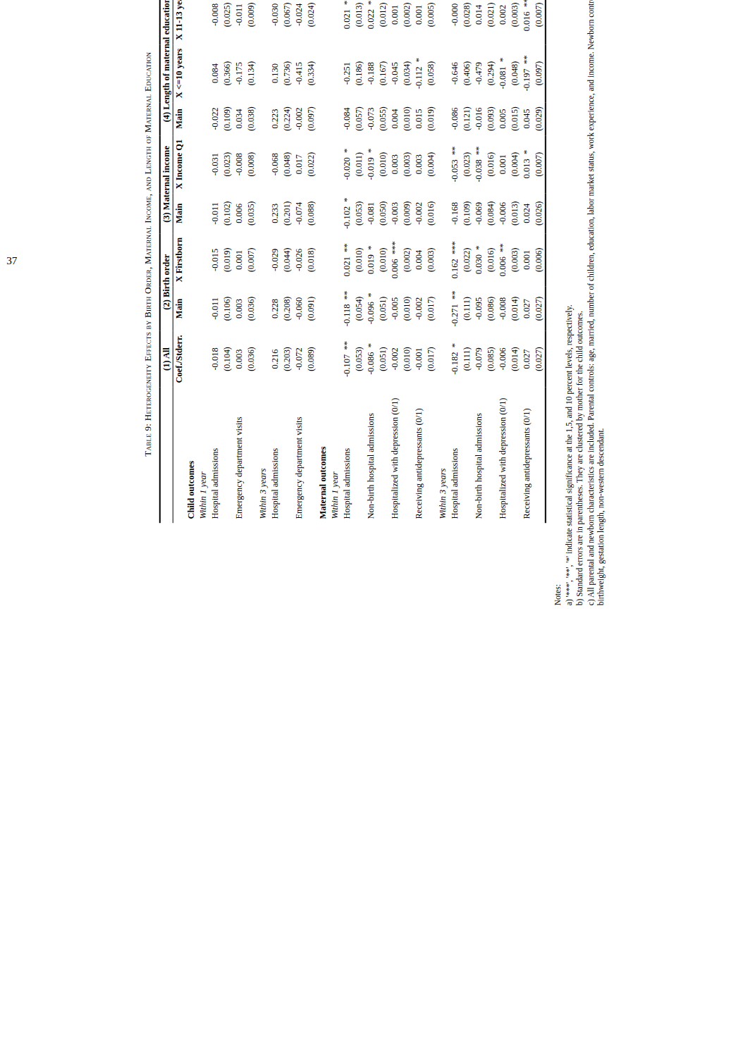37
Table 9: Heterogeneity Effects by Birth Order, Maternal Income, and Length of Maternal Education
| | (1) All | (2) Birth order | (3) Maternal income | (4) Length of maternal education |
| --- | --- | --- | --- | --- |
| | Coef./Stderr. | Main | X Firstborn | Main | X Income Q1 | Main | X <=10 years | X 11-13 years |
| Child outcomes | |
| Within 1 year | |
| Hospital admissions | -0.018 | -0.011 | -0.015 | -0.011 | -0.031 | -0.022 | 0.084 | -0.008 |
| | (0.104) | (0.106) | (0.019) | (0.102) | (0.023) | (0.109) | (0.366) | (0.025) |
| Emergency department visits | 0.003 | 0.003 | 0.001 | 0.006 | -0.008 | 0.034 | -0.175 | -0.011 |
| | (0.036) | (0.036) | (0.007) | (0.035) | (0.008) | (0.038) | (0.134) | (0.009) |
| Within 3 years | |
| Hospital admissions | 0.216 | 0.228 | -0.029 | 0.233 | -0.068 | 0.223 | 0.130 | -0.030 |
| | (0.203) | (0.208) | (0.044) | (0.201) | (0.048) | (0.224) | (0.736) | (0.067) |
| Emergency department visits | -0.072 | -0.060 | -0.026 | -0.074 | 0.017 | -0.002 | -0.415 | -0.024 |
| | (0.089) | (0.091) | (0.018) | (0.088) | (0.022) | (0.097) | (0.334) | (0.024) |
| Maternal outcomes | |
| Within 1 year | |
| Hospital admissions | -0.107 ** | -0.118 ** | 0.021 ** | -0.102 * | -0.020 * | -0.084 | -0.251 | 0.021 * |
| | (0.053) | (0.054) | (0.010) | (0.053) | (0.011) | (0.057) | (0.186) | (0.013) |
| Non-birth hospital admissions | -0.086 * | -0.096 * | 0.019 * | -0.081 | -0.019 * | -0.073 | -0.188 | 0.022 * |
| | (0.051) | (0.051) | (0.010) | (0.050) | (0.010) | (0.055) | (0.167) | (0.012) |
| Hospitalized with depression (0/1) | -0.002 | -0.005 | 0.006 *** | -0.003 | 0.003 | 0.004 | -0.045 | 0.001 |
| | (0.010) | (0.010) | (0.002) | (0.009) | (0.003) | (0.010) | (0.034) | (0.002) |
| Receiving antidepressants (0/1) | -0.001 | -0.002 | 0.004 | -0.002 | 0.003 | 0.015 | -0.112 * | 0.001 |
| | (0.017) | (0.017) | (0.003) | (0.016) | (0.004) | (0.019) | (0.058) | (0.005) |
| Within 3 years | |
| Hospital admissions | -0.182 * | -0.271 ** | 0.162 *** | -0.168 | -0.053 ** | -0.086 | -0.646 | -0.000 |
| | (0.111) | (0.111) | (0.022) | (0.109) | (0.023) | (0.121) | (0.406) | (0.028) |
| Non-birth hospital admissions | -0.079 | -0.095 | 0.030 * | -0.069 | -0.038 ** | -0.016 | -0.479 | 0.014 |
| | (0.085) | (0.086) | (0.016) | (0.084) | (0.016) | (0.093) | (0.294) | (0.021) |
| Hospitalized with depression (0/1) | -0.006 | -0.008 | 0.006 ** | -0.006 | 0.001 | 0.005 | -0.081 * | 0.002 |
| | (0.014) | (0.014) | (0.003) | (0.013) | (0.004) | (0.015) | (0.048) | (0.003) |
| Receiving antidepressants (0/1) | 0.027 | 0.027 | 0.001 | 0.024 | 0.013 * | 0.045 | -0.197 ** | 0.016 ** |
| | (0.027) | (0.027) | (0.006) | (0.026) | (0.007) | (0.029) | (0.097) | (0.007) |
Notes:
a) '***', '**', '*' indicate statistical significance at the 1,5, and 10 percent levels, respectively.
b) Standard errors are in parentheses. They are clustered by mother for the child outcomes.
c) All parental and newborn characteristics are included. Parental controls: age, married, number of children, education, labor market status, work experience, and income. Newborn controls: gender, twins, birthweight, gestation length, non-western descendant.